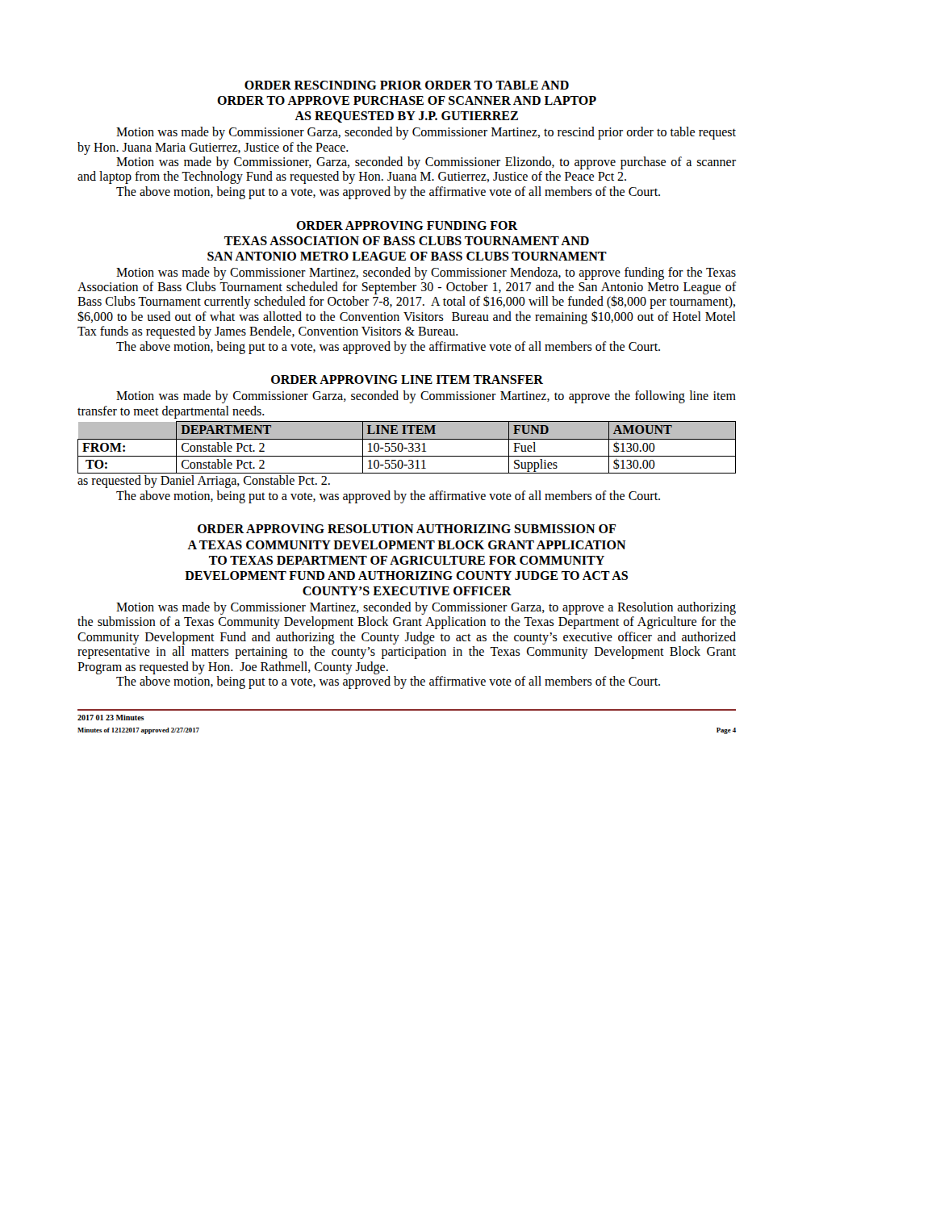Order Rescinding Prior Order to Table and
Order to Approve Purchase of Scanner and Laptop
as Requested by J.P. Gutierrez
Motion was made by Commissioner Garza, seconded by Commissioner Martinez, to rescind prior order to table request by Hon. Juana Maria Gutierrez, Justice of the Peace.
Motion was made by Commissioner, Garza, seconded by Commissioner Elizondo, to approve purchase of a scanner and laptop from the Technology Fund as requested by Hon. Juana M. Gutierrez, Justice of the Peace Pct 2.
The above motion, being put to a vote, was approved by the affirmative vote of all members of the Court.
Order Approving Funding for
Texas Association of Bass Clubs Tournament and
San Antonio Metro League of Bass Clubs Tournament
Motion was made by Commissioner Martinez, seconded by Commissioner Mendoza, to approve funding for the Texas Association of Bass Clubs Tournament scheduled for September 30 - October 1, 2017 and the San Antonio Metro League of Bass Clubs Tournament currently scheduled for October 7-8, 2017. A total of $16,000 will be funded ($8,000 per tournament), $6,000 to be used out of what was allotted to the Convention Visitors Bureau and the remaining $10,000 out of Hotel Motel Tax funds as requested by James Bendele, Convention Visitors & Bureau.
The above motion, being put to a vote, was approved by the affirmative vote of all members of the Court.
Order Approving Line Item Transfer
Motion was made by Commissioner Garza, seconded by Commissioner Martinez, to approve the following line item transfer to meet departmental needs.
| | DEPARTMENT | LINE ITEM | FUND | AMOUNT |
| --- | --- | --- | --- | --- |
| FROM: | Constable Pct. 2 | 10-550-331 | Fuel | $130.00 |
| TO: | Constable Pct. 2 | 10-550-311 | Supplies | $130.00 |
as requested by Daniel Arriaga, Constable Pct. 2.
The above motion, being put to a vote, was approved by the affirmative vote of all members of the Court.
Order Approving Resolution Authorizing Submission of
a Texas Community Development Block Grant Application
to Texas Department of Agriculture for Community
Development Fund and Authorizing County Judge to Act as
County’s Executive Officer
Motion was made by Commissioner Martinez, seconded by Commissioner Garza, to approve a Resolution authorizing the submission of a Texas Community Development Block Grant Application to the Texas Department of Agriculture for the Community Development Fund and authorizing the County Judge to act as the county’s executive officer and authorized representative in all matters pertaining to the county’s participation in the Texas Community Development Block Grant Program as requested by Hon. Joe Rathmell, County Judge.
The above motion, being put to a vote, was approved by the affirmative vote of all members of the Court.
2017 01 23 Minutes
Minutes of 12122017 approved 2/27/2017 Page 4